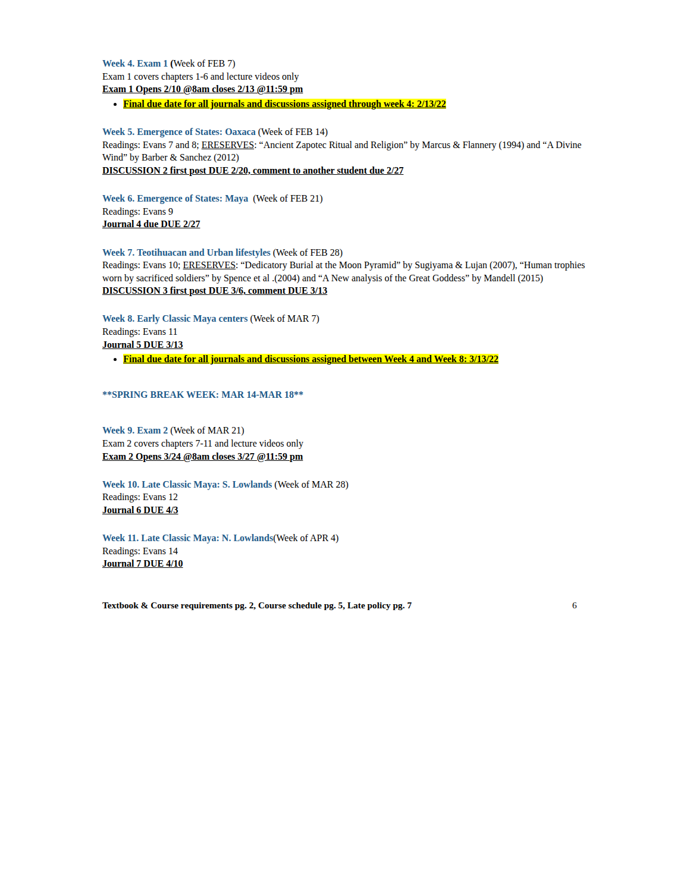Week 4. Exam 1 (Week of FEB 7)
Exam 1 covers chapters 1-6 and lecture videos only
Exam 1 Opens 2/10 @8am closes 2/13 @11:59 pm
Final due date for all journals and discussions assigned through week 4: 2/13/22
Week 5. Emergence of States: Oaxaca (Week of FEB 14)
Readings: Evans 7 and 8; ERESERVES: “Ancient Zapotec Ritual and Religion” by Marcus & Flannery (1994) and “A Divine Wind” by Barber & Sanchez (2012)
DISCUSSION 2 first post DUE 2/20, comment to another student due 2/27
Week 6. Emergence of States: Maya (Week of FEB 21)
Readings: Evans 9
Journal 4 due DUE 2/27
Week 7. Teotihuacan and Urban lifestyles (Week of FEB 28)
Readings: Evans 10; ERESERVES: “Dedicatory Burial at the Moon Pyramid” by Sugiyama & Lujan (2007), “Human trophies worn by sacrificed soldiers” by Spence et al .(2004) and “A New analysis of the Great Goddess” by Mandell (2015)
DISCUSSION 3 first post DUE 3/6, comment DUE 3/13
Week 8. Early Classic Maya centers (Week of MAR 7)
Readings: Evans 11
Journal 5 DUE 3/13
Final due date for all journals and discussions assigned between Week 4 and Week 8: 3/13/22
**SPRING BREAK WEEK: MAR 14-MAR 18**
Week 9. Exam 2 (Week of MAR 21)
Exam 2 covers chapters 7-11 and lecture videos only
Exam 2 Opens 3/24 @8am closes 3/27 @11:59 pm
Week 10. Late Classic Maya: S. Lowlands (Week of MAR 28)
Readings: Evans 12
Journal 6 DUE 4/3
Week 11. Late Classic Maya: N. Lowlands(Week of APR 4)
Readings: Evans 14
Journal 7 DUE 4/10
Textbook & Course requirements pg. 2, Course schedule pg. 5, Late policy pg. 7 6